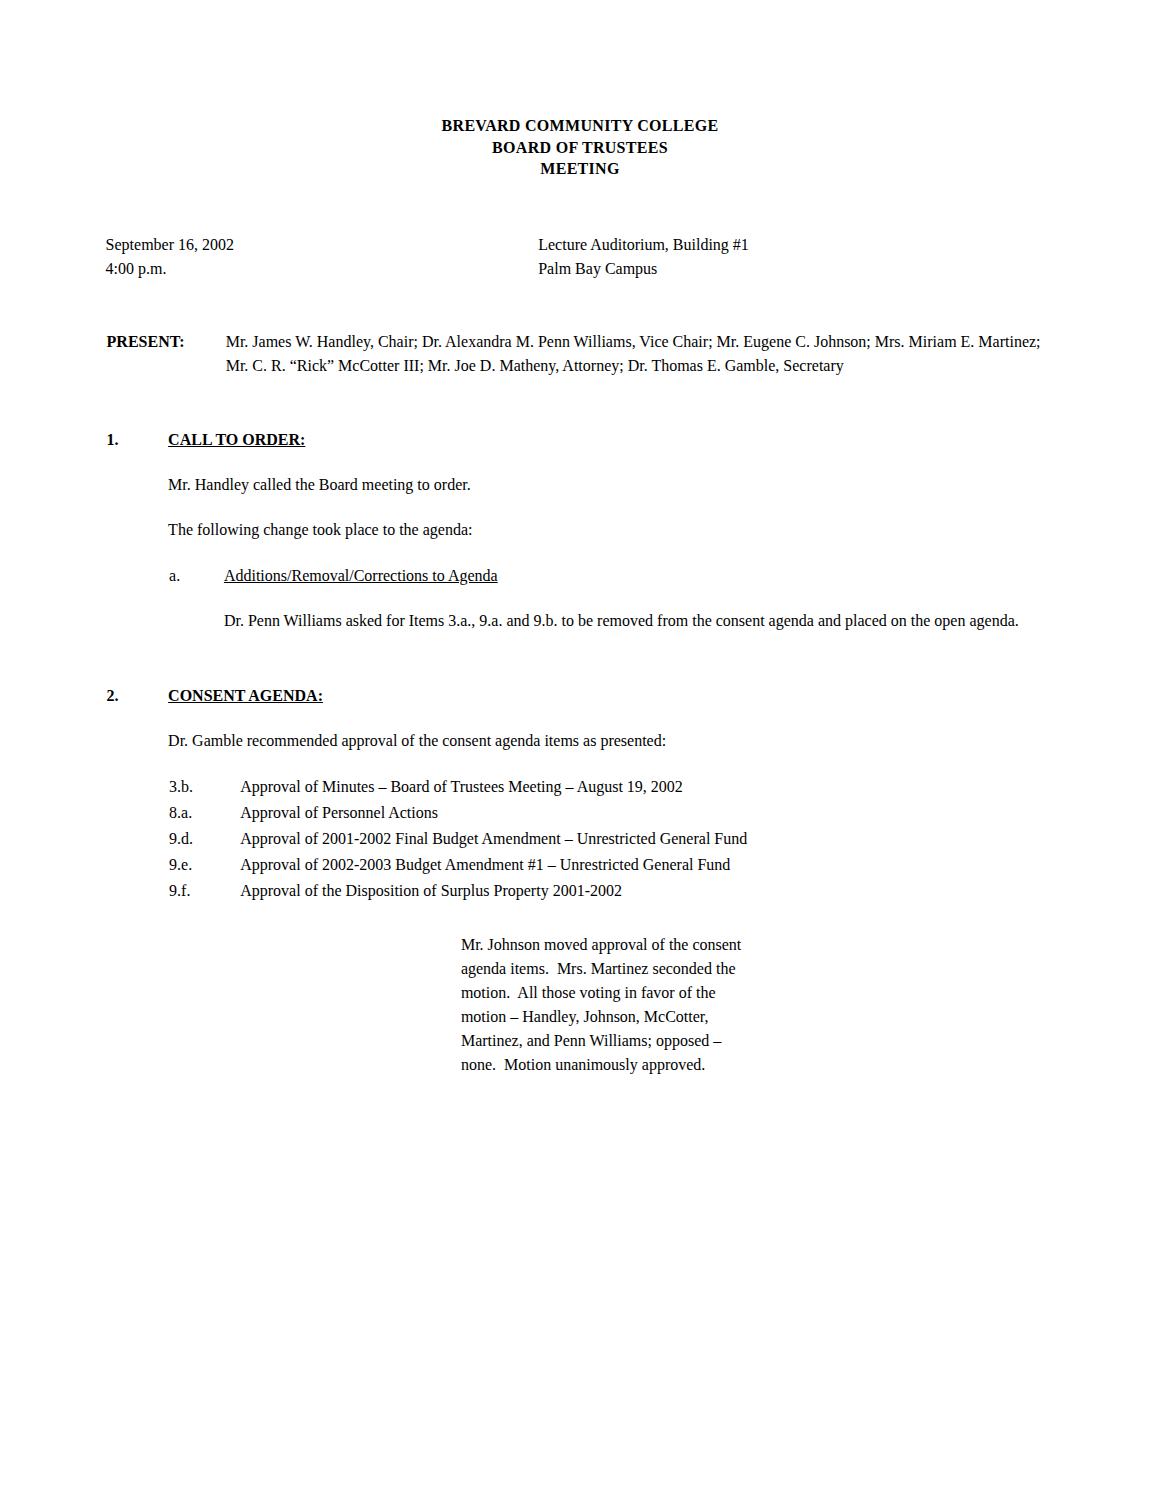BREVARD COMMUNITY COLLEGE
BOARD OF TRUSTEES
MEETING
| September 16, 2002 | Lecture Auditorium, Building #1 |
| 4:00 p.m. | Palm Bay Campus |
| PRESENT: | Mr. James W. Handley, Chair; Dr. Alexandra M. Penn Williams, Vice Chair; Mr. Eugene C. Johnson; Mrs. Miriam E. Martinez; Mr. C. R. “Rick” McCotter III; Mr. Joe D. Matheny, Attorney; Dr. Thomas E. Gamble, Secretary |
| 1. | CALL TO ORDER: Mr. Handley called the Board meeting to order. The following change took place to the agenda: / a. / Additions/Removal/Corrections to Agenda Dr. Penn Williams asked for Items 3.a., 9.a. and 9.b. to be removed from the consent agenda and placed on the open agenda. / |
| 2. | CONSENT AGENDA: Dr. Gamble recommended approval of the consent agenda items as presented: / 3.b. / Approval of Minutes – Board of Trustees Meeting – August 19, 2002 / / 8.a. / Approval of Personnel Actions / / 9.d. / Approval of 2001-2002 Final Budget Amendment – Unrestricted General Fund / / 9.e. / Approval of 2002-2003 Budget Amendment #1 – Unrestricted General Fund / / 9.f. / Approval of the Disposition of Surplus Property 2001-2002 / Mr. Johnson moved approval of the consent agenda items. Mrs. Martinez seconded the motion. All those voting in favor of the motion – Handley, Johnson, McCotter, Martinez, and Penn Williams; opposed – none. Motion unanimously approved. |